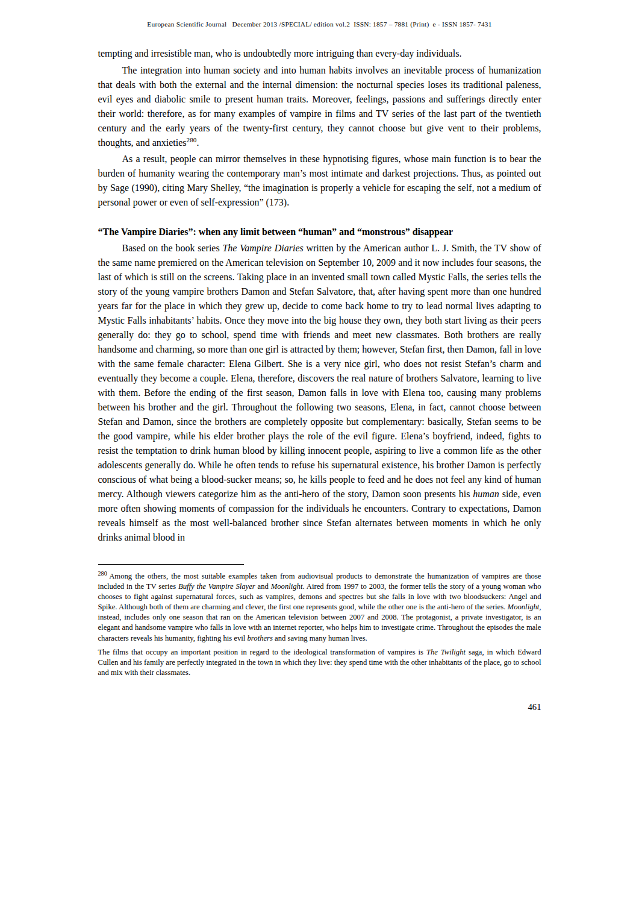European Scientific Journal December 2013 /SPECIAL/ edition vol.2 ISSN: 1857 – 7881 (Print) e - ISSN 1857- 7431
tempting and irresistible man, who is undoubtedly more intriguing than every-day individuals.
The integration into human society and into human habits involves an inevitable process of humanization that deals with both the external and the internal dimension: the nocturnal species loses its traditional paleness, evil eyes and diabolic smile to present human traits. Moreover, feelings, passions and sufferings directly enter their world: therefore, as for many examples of vampire in films and TV series of the last part of the twentieth century and the early years of the twenty-first century, they cannot choose but give vent to their problems, thoughts, and anxieties280.
As a result, people can mirror themselves in these hypnotising figures, whose main function is to bear the burden of humanity wearing the contemporary man’s most intimate and darkest projections. Thus, as pointed out by Sage (1990), citing Mary Shelley, “the imagination is properly a vehicle for escaping the self, not a medium of personal power or even of self-expression” (173).
“The Vampire Diaries”: when any limit between “human” and “monstrous” disappear
Based on the book series The Vampire Diaries written by the American author L. J. Smith, the TV show of the same name premiered on the American television on September 10, 2009 and it now includes four seasons, the last of which is still on the screens. Taking place in an invented small town called Mystic Falls, the series tells the story of the young vampire brothers Damon and Stefan Salvatore, that, after having spent more than one hundred years far for the place in which they grew up, decide to come back home to try to lead normal lives adapting to Mystic Falls inhabitants’ habits. Once they move into the big house they own, they both start living as their peers generally do: they go to school, spend time with friends and meet new classmates. Both brothers are really handsome and charming, so more than one girl is attracted by them; however, Stefan first, then Damon, fall in love with the same female character: Elena Gilbert. She is a very nice girl, who does not resist Stefan’s charm and eventually they become a couple. Elena, therefore, discovers the real nature of brothers Salvatore, learning to live with them. Before the ending of the first season, Damon falls in love with Elena too, causing many problems between his brother and the girl. Throughout the following two seasons, Elena, in fact, cannot choose between Stefan and Damon, since the brothers are completely opposite but complementary: basically, Stefan seems to be the good vampire, while his elder brother plays the role of the evil figure. Elena’s boyfriend, indeed, fights to resist the temptation to drink human blood by killing innocent people, aspiring to live a common life as the other adolescents generally do. While he often tends to refuse his supernatural existence, his brother Damon is perfectly conscious of what being a blood-sucker means; so, he kills people to feed and he does not feel any kind of human mercy. Although viewers categorize him as the anti-hero of the story, Damon soon presents his human side, even more often showing moments of compassion for the individuals he encounters. Contrary to expectations, Damon reveals himself as the most well-balanced brother since Stefan alternates between moments in which he only drinks animal blood in
280 Among the others, the most suitable examples taken from audiovisual products to demonstrate the humanization of vampires are those included in the TV series Buffy the Vampire Slayer and Moonlight. Aired from 1997 to 2003, the former tells the story of a young woman who chooses to fight against supernatural forces, such as vampires, demons and spectres but she falls in love with two bloodsuckers: Angel and Spike. Although both of them are charming and clever, the first one represents good, while the other one is the anti-hero of the series. Moonlight, instead, includes only one season that ran on the American television between 2007 and 2008. The protagonist, a private investigator, is an elegant and handsome vampire who falls in love with an internet reporter, who helps him to investigate crime. Throughout the episodes the male characters reveals his humanity, fighting his evil brothers and saving many human lives.
The films that occupy an important position in regard to the ideological transformation of vampires is The Twilight saga, in which Edward Cullen and his family are perfectly integrated in the town in which they live: they spend time with the other inhabitants of the place, go to school and mix with their classmates.
461